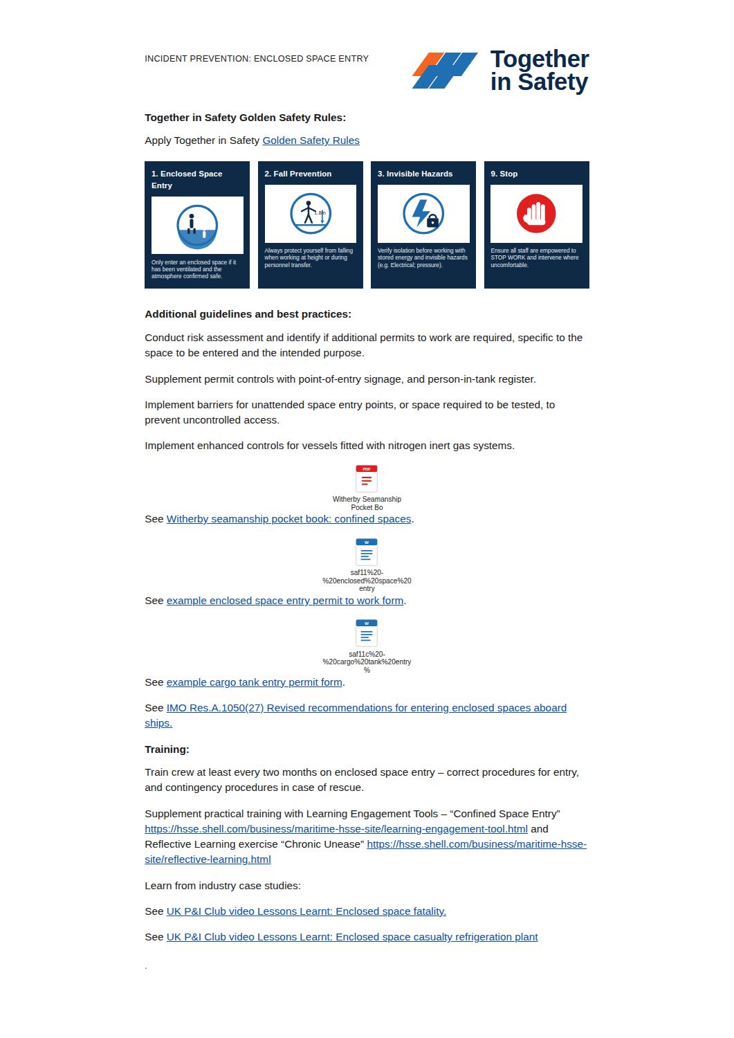Incident Prevention: Enclosed Space Entry
Togetherin Safety
Together in Safety Golden Safety Rules:
Apply Together in Safety Golden Safety Rules
1. Enclosed Space Entry
Only enter an enclosed space if it has been ventilated and the atmosphere confirmed safe.
2. Fall Prevention
1.8m
Always protect yourself from falling when working at height or during personnel transfer.
3. Invisible Hazards
Verify isolation before working with stored energy and invisible hazards (e.g. Electrical; pressure).
9. Stop
Ensure all staff are empowered to STOP WORK and intervene where uncomfortable.
Additional guidelines and best practices:
Conduct risk assessment and identify if additional permits to work are required, specific to the space to be entered and the intended purpose.
Supplement permit controls with point-of-entry signage, and person-in-tank register.
Implement barriers for unattended space entry points, or space required to be tested, to prevent uncontrolled access.
Implement enhanced controls for vessels fitted with nitrogen inert gas systems.
PDF
Witherby Seamanship Pocket Bo
See Witherby seamanship pocket book: confined spaces.
W
saf11%20-%20enclosed%20space%20entry
See example enclosed space entry permit to work form.
W
saf11c%20-%20cargo%20tank%20entry%
See example cargo tank entry permit form.
See IMO Res.A.1050(27) Revised recommendations for entering enclosed spaces aboard ships.
Training:
Train crew at least every two months on enclosed space entry – correct procedures for entry, and contingency procedures in case of rescue.
Supplement practical training with Learning Engagement Tools – “Confined Space Entry” https://hsse.shell.com/business/maritime-hsse-site/learning-engagement-tool.html and Reflective Learning exercise “Chronic Unease” https://hsse.shell.com/business/maritime-hsse-site/reflective-learning.html
Learn from industry case studies:
See UK P&I Club video Lessons Learnt: Enclosed space fatality.
See UK P&I Club video Lessons Learnt: Enclosed space casualty refrigeration plant
.